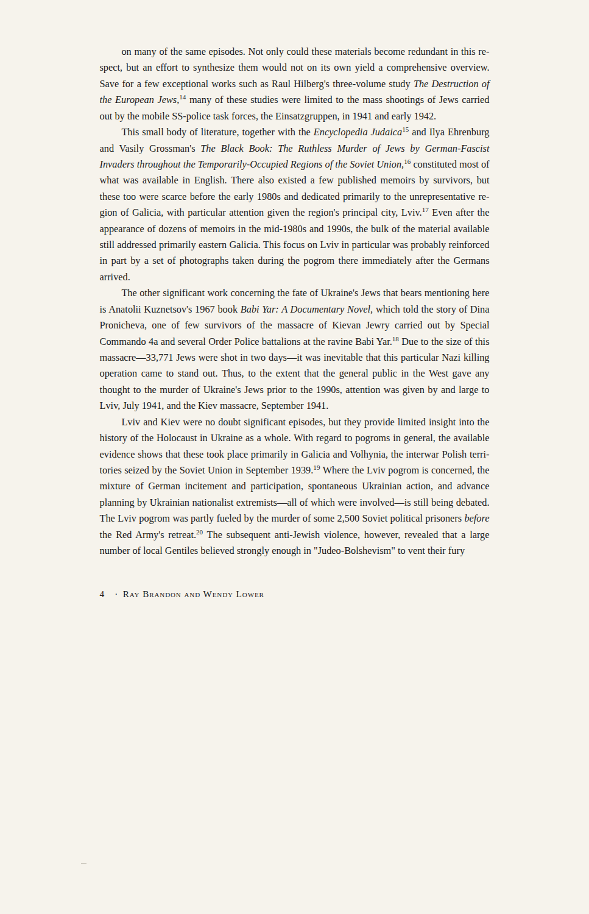on many of the same episodes. Not only could these materials become redundant in this respect, but an effort to synthesize them would not on its own yield a comprehensive overview. Save for a few exceptional works such as Raul Hilberg's three-volume study The Destruction of the European Jews,14 many of these studies were limited to the mass shootings of Jews carried out by the mobile SS-police task forces, the Einsatzgruppen, in 1941 and early 1942.
This small body of literature, together with the Encyclopedia Judaica15 and Ilya Ehrenburg and Vasily Grossman's The Black Book: The Ruthless Murder of Jews by German-Fascist Invaders throughout the Temporarily-Occupied Regions of the Soviet Union,16 constituted most of what was available in English. There also existed a few published memoirs by survivors, but these too were scarce before the early 1980s and dedicated primarily to the unrepresentative region of Galicia, with particular attention given the region's principal city, Lviv.17 Even after the appearance of dozens of memoirs in the mid-1980s and 1990s, the bulk of the material available still addressed primarily eastern Galicia. This focus on Lviv in particular was probably reinforced in part by a set of photographs taken during the pogrom there immediately after the Germans arrived.
The other significant work concerning the fate of Ukraine's Jews that bears mentioning here is Anatolii Kuznetsov's 1967 book Babi Yar: A Documentary Novel, which told the story of Dina Pronicheva, one of few survivors of the massacre of Kievan Jewry carried out by Special Commando 4a and several Order Police battalions at the ravine Babi Yar.18 Due to the size of this massacre—33,771 Jews were shot in two days—it was inevitable that this particular Nazi killing operation came to stand out. Thus, to the extent that the general public in the West gave any thought to the murder of Ukraine's Jews prior to the 1990s, attention was given by and large to Lviv, July 1941, and the Kiev massacre, September 1941.
Lviv and Kiev were no doubt significant episodes, but they provide limited insight into the history of the Holocaust in Ukraine as a whole. With regard to pogroms in general, the available evidence shows that these took place primarily in Galicia and Volhynia, the interwar Polish territories seized by the Soviet Union in September 1939.19 Where the Lviv pogrom is concerned, the mixture of German incitement and participation, spontaneous Ukrainian action, and advance planning by Ukrainian nationalist extremists—all of which were involved—is still being debated. The Lviv pogrom was partly fueled by the murder of some 2,500 Soviet political prisoners before the Red Army's retreat.20 The subsequent anti-Jewish violence, however, revealed that a large number of local Gentiles believed strongly enough in "Judeo-Bolshevism" to vent their fury
4· Ray Brandon and Wendy Lower